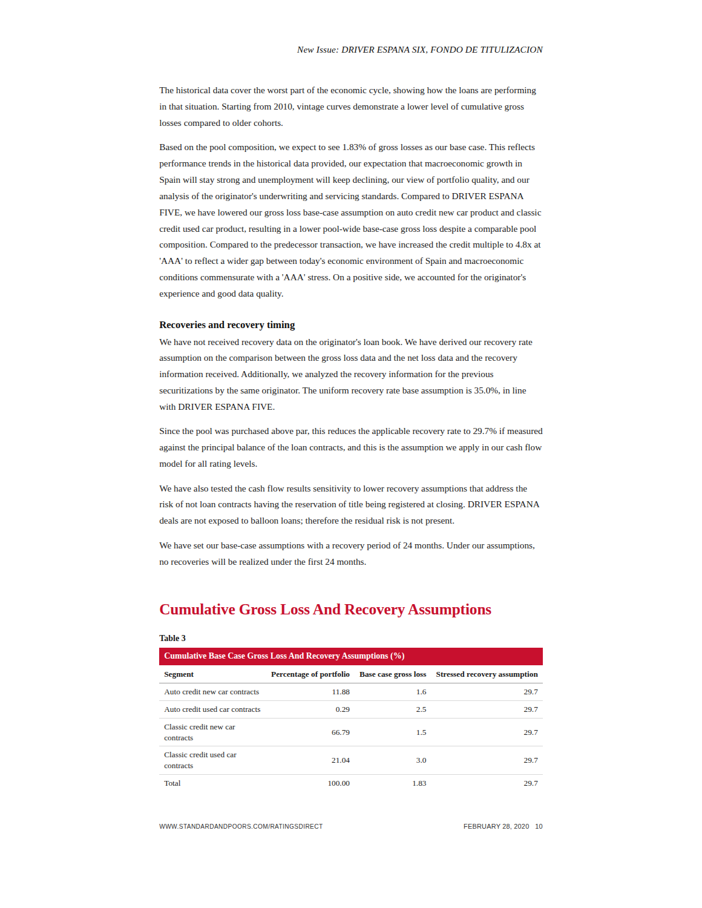New Issue: DRIVER ESPANA SIX, FONDO DE TITULIZACION
The historical data cover the worst part of the economic cycle, showing how the loans are performing in that situation. Starting from 2010, vintage curves demonstrate a lower level of cumulative gross losses compared to older cohorts.
Based on the pool composition, we expect to see 1.83% of gross losses as our base case. This reflects performance trends in the historical data provided, our expectation that macroeconomic growth in Spain will stay strong and unemployment will keep declining, our view of portfolio quality, and our analysis of the originator's underwriting and servicing standards. Compared to DRIVER ESPANA FIVE, we have lowered our gross loss base-case assumption on auto credit new car product and classic credit used car product, resulting in a lower pool-wide base-case gross loss despite a comparable pool composition. Compared to the predecessor transaction, we have increased the credit multiple to 4.8x at 'AAA' to reflect a wider gap between today's economic environment of Spain and macroeconomic conditions commensurate with a 'AAA' stress. On a positive side, we accounted for the originator's experience and good data quality.
Recoveries and recovery timing
We have not received recovery data on the originator's loan book. We have derived our recovery rate assumption on the comparison between the gross loss data and the net loss data and the recovery information received. Additionally, we analyzed the recovery information for the previous securitizations by the same originator. The uniform recovery rate base assumption is 35.0%, in line with DRIVER ESPANA FIVE.
Since the pool was purchased above par, this reduces the applicable recovery rate to 29.7% if measured against the principal balance of the loan contracts, and this is the assumption we apply in our cash flow model for all rating levels.
We have also tested the cash flow results sensitivity to lower recovery assumptions that address the risk of not loan contracts having the reservation of title being registered at closing. DRIVER ESPANA deals are not exposed to balloon loans; therefore the residual risk is not present.
We have set our base-case assumptions with a recovery period of 24 months. Under our assumptions, no recoveries will be realized under the first 24 months.
Cumulative Gross Loss And Recovery Assumptions
Table 3
Cumulative Base Case Gross Loss And Recovery Assumptions (%)
| Segment | Percentage of portfolio | Base case gross loss | Stressed recovery assumption |
| --- | --- | --- | --- |
| Auto credit new car contracts | 11.88 | 1.6 | 29.7 |
| Auto credit used car contracts | 0.29 | 2.5 | 29.7 |
| Classic credit new car contracts | 66.79 | 1.5 | 29.7 |
| Classic credit used car contracts | 21.04 | 3.0 | 29.7 |
| Total | 100.00 | 1.83 | 29.7 |
WWW.STANDARDANDPOORS.COM/RATINGSDIRECT
FEBRUARY 28, 2020 10